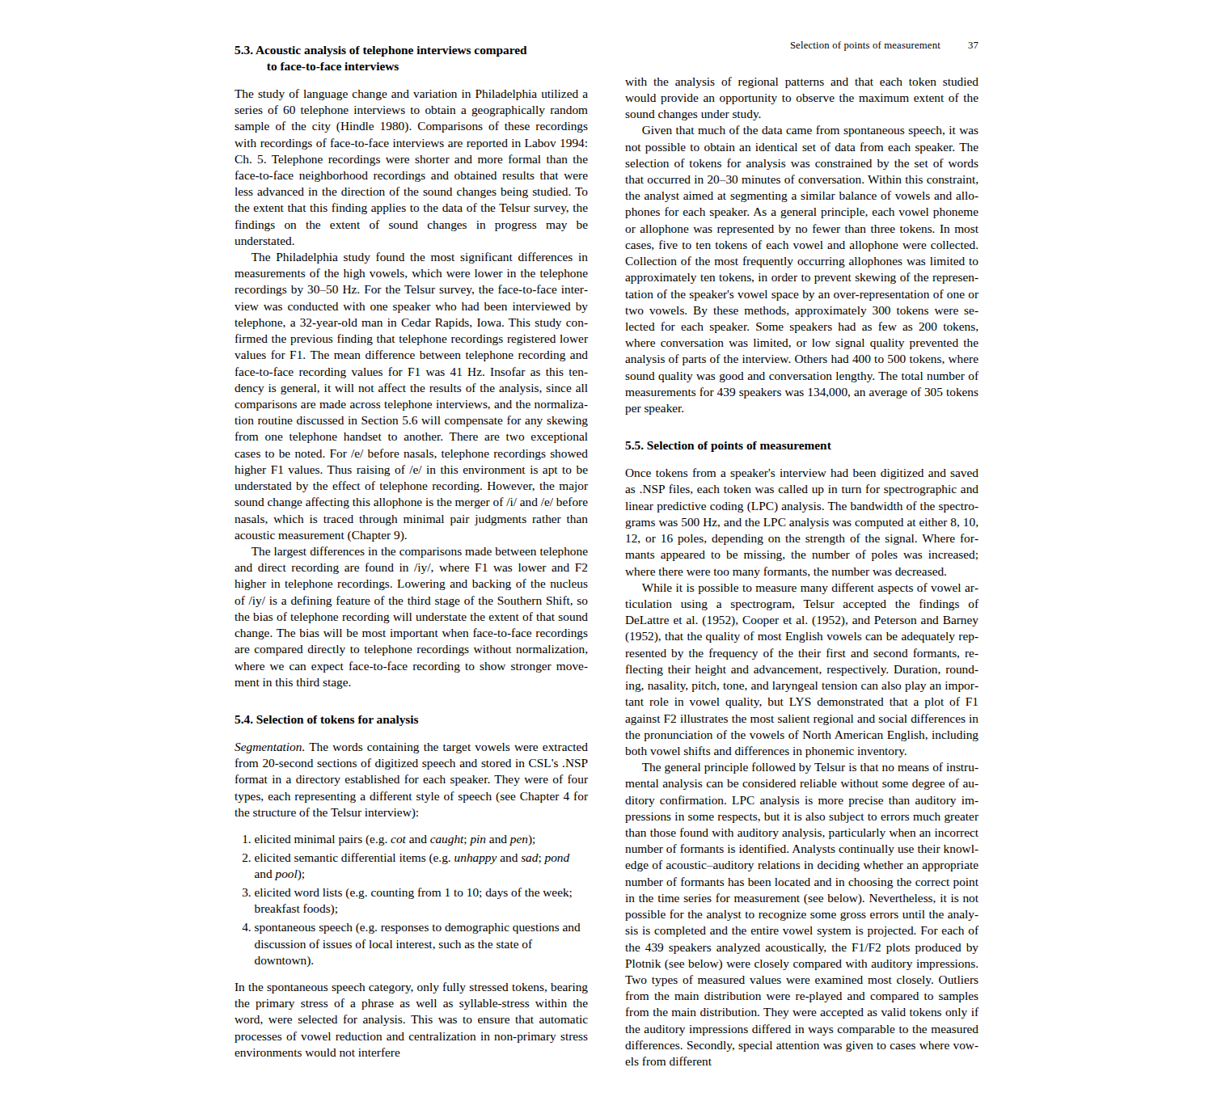5.3. Acoustic analysis of telephone interviews comparedto face-to-face interviews
The study of language change and variation in Philadelphia utilized a series of 60 telephone interviews to obtain a geographically random sample of the city (Hindle 1980). Comparisons of these recordings with recordings of face-to-face interviews are reported in Labov 1994: Ch. 5. Telephone recordings were shorter and more formal than the face-to-face neighborhood recordings and obtained results that were less advanced in the direction of the sound changes being studied. To the extent that this finding applies to the data of the Telsur survey, the findings on the extent of sound changes in progress may be understated.
The Philadelphia study found the most significant differences in measurements of the high vowels, which were lower in the telephone recordings by 30–50 Hz. For the Telsur survey, the face-to-face interview was conducted with one speaker who had been interviewed by telephone, a 32-year-old man in Cedar Rapids, Iowa. This study confirmed the previous finding that telephone recordings registered lower values for F1. The mean difference between telephone recording and face-to-face recording values for F1 was 41 Hz. Insofar as this tendency is general, it will not affect the results of the analysis, since all comparisons are made across telephone interviews, and the normalization routine discussed in Section 5.6 will compensate for any skewing from one telephone handset to another. There are two exceptional cases to be noted. For /e/ before nasals, telephone recordings showed higher F1 values. Thus raising of /e/ in this environment is apt to be understated by the effect of telephone recording. However, the major sound change affecting this allophone is the merger of /i/ and /e/ before nasals, which is traced through minimal pair judgments rather than acoustic measurement (Chapter 9).
The largest differences in the comparisons made between telephone and direct recording are found in /iy/, where F1 was lower and F2 higher in telephone recordings. Lowering and backing of the nucleus of /iy/ is a defining feature of the third stage of the Southern Shift, so the bias of telephone recording will understate the extent of that sound change. The bias will be most important when face-to-face recordings are compared directly to telephone recordings without normalization, where we can expect face-to-face recording to show stronger movement in this third stage.
5.4. Selection of tokens for analysis
Segmentation. The words containing the target vowels were extracted from 20-second sections of digitized speech and stored in CSL's .NSP format in a directory established for each speaker. They were of four types, each representing a different style of speech (see Chapter 4 for the structure of the Telsur interview):
elicited minimal pairs (e.g. cot and caught; pin and pen);
elicited semantic differential items (e.g. unhappy and sad; pond and pool);
elicited word lists (e.g. counting from 1 to 10; days of the week;breakfast foods);
spontaneous speech (e.g. responses to demographic questions anddiscussion of issues of local interest, such as the state of downtown).
In the spontaneous speech category, only fully stressed tokens, bearing the primary stress of a phrase as well as syllable-stress within the word, were selected for analysis. This was to ensure that automatic processes of vowel reduction and centralization in non-primary stress environments would not interfere
Selection of points of measurement37
with the analysis of regional patterns and that each token studied would provide an opportunity to observe the maximum extent of the sound changes under study.
Given that much of the data came from spontaneous speech, it was not possible to obtain an identical set of data from each speaker. The selection of tokens for analysis was constrained by the set of words that occurred in 20–30 minutes of conversation. Within this constraint, the analyst aimed at segmenting a similar balance of vowels and allophones for each speaker. As a general principle, each vowel phoneme or allophone was represented by no fewer than three tokens. In most cases, five to ten tokens of each vowel and allophone were collected. Collection of the most frequently occurring allophones was limited to approximately ten tokens, in order to prevent skewing of the representation of the speaker's vowel space by an over-representation of one or two vowels. By these methods, approximately 300 tokens were selected for each speaker. Some speakers had as few as 200 tokens, where conversation was limited, or low signal quality prevented the analysis of parts of the interview. Others had 400 to 500 tokens, where sound quality was good and conversation lengthy. The total number of measurements for 439 speakers was 134,000, an average of 305 tokens per speaker.
5.5. Selection of points of measurement
Once tokens from a speaker's interview had been digitized and saved as .NSP files, each token was called up in turn for spectrographic and linear predictive coding (LPC) analysis. The bandwidth of the spectrograms was 500 Hz, and the LPC analysis was computed at either 8, 10, 12, or 16 poles, depending on the strength of the signal. Where formants appeared to be missing, the number of poles was increased; where there were too many formants, the number was decreased.
While it is possible to measure many different aspects of vowel articulation using a spectrogram, Telsur accepted the findings of DeLattre et al. (1952), Cooper et al. (1952), and Peterson and Barney (1952), that the quality of most English vowels can be adequately represented by the frequency of the their first and second formants, reflecting their height and advancement, respectively. Duration, rounding, nasality, pitch, tone, and laryngeal tension can also play an important role in vowel quality, but LYS demonstrated that a plot of F1 against F2 illustrates the most salient regional and social differences in the pronunciation of the vowels of North American English, including both vowel shifts and differences in phonemic inventory.
The general principle followed by Telsur is that no means of instrumental analysis can be considered reliable without some degree of auditory confirmation. LPC analysis is more precise than auditory impressions in some respects, but it is also subject to errors much greater than those found with auditory analysis, particularly when an incorrect number of formants is identified. Analysts continually use their knowledge of acoustic–auditory relations in deciding whether an appropriate number of formants has been located and in choosing the correct point in the time series for measurement (see below). Nevertheless, it is not possible for the analyst to recognize some gross errors until the analysis is completed and the entire vowel system is projected. For each of the 439 speakers analyzed acoustically, the F1/F2 plots produced by Plotnik (see below) were closely compared with auditory impressions. Two types of measured values were examined most closely. Outliers from the main distribution were re-played and compared to samples from the main distribution. They were accepted as valid tokens only if the auditory impressions differed in ways comparable to the measured differences. Secondly, special attention was given to cases where vowels from different